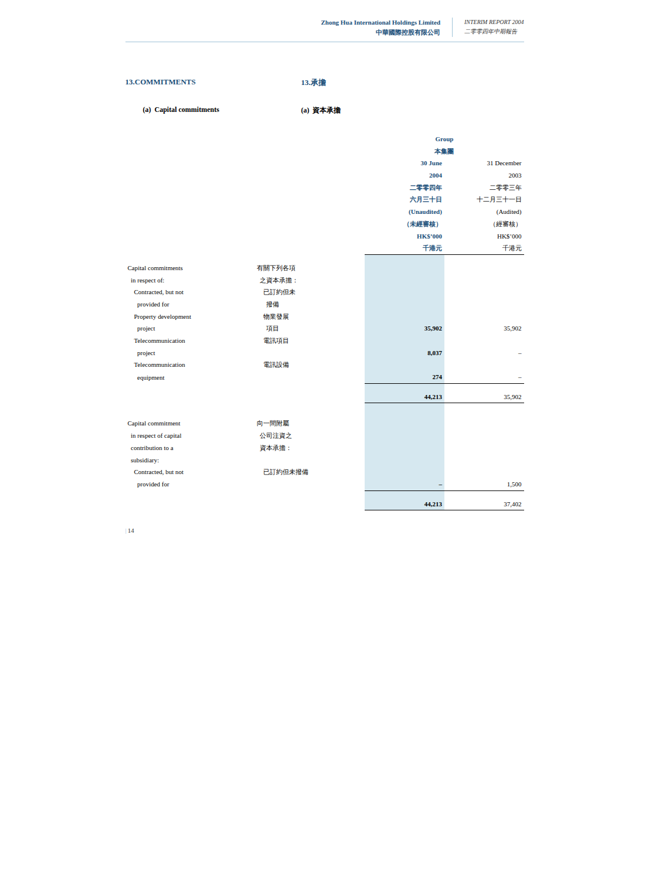Zhong Hua International Holdings Limited
中華國際控股有限公司
INTERIM REPORT 2004
二零零四年中期報告
13.COMMITMENTS
13.承擔
(a) Capital commitments
(a) 資本承擔
| | | Group |
| | | 本集團 |
| | | 30 June | 31 December |
| | | 2004 | 2003 |
| | | 二零零四年 | 二零零三年 |
| | | 六月三十日 | 十二月三十一日 |
| | | (Unaudited) | (Audited) |
| | | （未經審核） | （經審核） |
| | | HK$’000 | HK$’000 |
| | | 千港元 | 千港元 |
| Capital commitments | 有關下列各項 | | |
| in respect of: | 之資本承擔： | | |
| Contracted, but not | 已訂約但未 | | |
| provided for | 撥備 | | |
| Property development | 物業發展 | | |
| project | 項目 | 35,902 | 35,902 |
| Telecommunication | 電訊項目 | | |
| project | | 8,037 | – |
| Telecommunication | 電訊設備 | | |
| equipment | | 274 | – |
| | | 44,213 | 35,902 |
| Capital commitment | 向一間附屬 | | |
| in respect of capital | 公司注資之 | | |
| contribution to a | 資本承擔： | | |
| subsidiary: | | | |
| Contracted, but not | 已訂約但未撥備 | | |
| provided for | | – | 1,500 |
| | | 44,213 | 37,402 |
|14